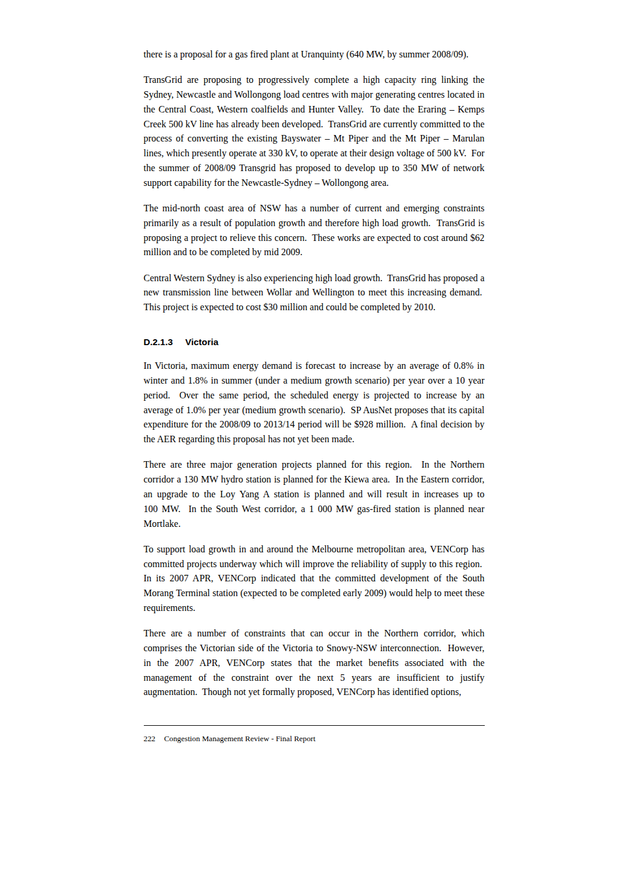there is a proposal for a gas fired plant at Uranquinty (640 MW, by summer 2008/09).
TransGrid are proposing to progressively complete a high capacity ring linking the Sydney, Newcastle and Wollongong load centres with major generating centres located in the Central Coast, Western coalfields and Hunter Valley. To date the Eraring – Kemps Creek 500 kV line has already been developed. TransGrid are currently committed to the process of converting the existing Bayswater – Mt Piper and the Mt Piper – Marulan lines, which presently operate at 330 kV, to operate at their design voltage of 500 kV. For the summer of 2008/09 Transgrid has proposed to develop up to 350 MW of network support capability for the Newcastle-Sydney – Wollongong area.
The mid-north coast area of NSW has a number of current and emerging constraints primarily as a result of population growth and therefore high load growth. TransGrid is proposing a project to relieve this concern. These works are expected to cost around $62 million and to be completed by mid 2009.
Central Western Sydney is also experiencing high load growth. TransGrid has proposed a new transmission line between Wollar and Wellington to meet this increasing demand. This project is expected to cost $30 million and could be completed by 2010.
D.2.1.3 Victoria
In Victoria, maximum energy demand is forecast to increase by an average of 0.8% in winter and 1.8% in summer (under a medium growth scenario) per year over a 10 year period. Over the same period, the scheduled energy is projected to increase by an average of 1.0% per year (medium growth scenario). SP AusNet proposes that its capital expenditure for the 2008/09 to 2013/14 period will be $928 million. A final decision by the AER regarding this proposal has not yet been made.
There are three major generation projects planned for this region. In the Northern corridor a 130 MW hydro station is planned for the Kiewa area. In the Eastern corridor, an upgrade to the Loy Yang A station is planned and will result in increases up to 100 MW. In the South West corridor, a 1 000 MW gas-fired station is planned near Mortlake.
To support load growth in and around the Melbourne metropolitan area, VENCorp has committed projects underway which will improve the reliability of supply to this region. In its 2007 APR, VENCorp indicated that the committed development of the South Morang Terminal station (expected to be completed early 2009) would help to meet these requirements.
There are a number of constraints that can occur in the Northern corridor, which comprises the Victorian side of the Victoria to Snowy-NSW interconnection. However, in the 2007 APR, VENCorp states that the market benefits associated with the management of the constraint over the next 5 years are insufficient to justify augmentation. Though not yet formally proposed, VENCorp has identified options,
222 Congestion Management Review - Final Report